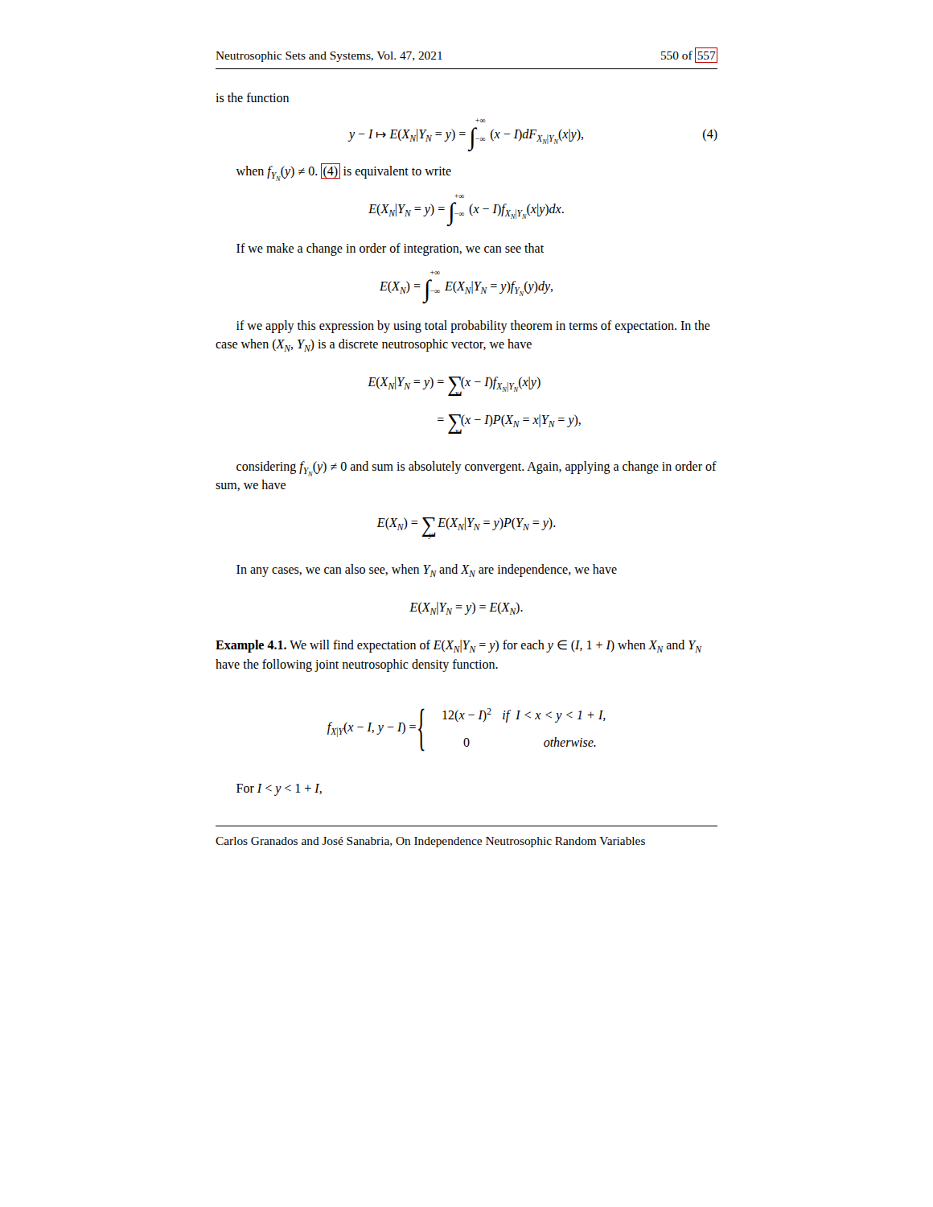Neutrosophic Sets and Systems, Vol. 47, 2021
550 of 557
is the function
y − I ↦ E(XN|YN = y) = ∫+∞−∞ (x − I)dFXN|YN(x|y), (4)
when fYN(y) ≠ 0. (4) is equivalent to write
E(XN|YN = y) = ∫+∞−∞ (x − I)fXN|YN(x|y)dx.
If we make a change in order of integration, we can see that
E(XN) = ∫+∞−∞ E(XN|YN = y)fYN(y)dy,
if we apply this expression by using total probability theorem in terms of expectation. In the case when (XN, YN) is a discrete neutrosophic vector, we have
E(XN|YN = y) = ∑x(x − I)fXN|YN(x|y)
= ∑x(x − I)P(XN = x|YN = y),
considering fYN(y) ≠ 0 and sum is absolutely convergent. Again, applying a change in order of sum, we have
E(XN) = ∑y E(XN|YN = y)P(YN = y).
In any cases, we can also see, when YN and XN are independence, we have
E(XN|YN = y) = E(XN).
Example 4.1. We will find expectation of E(XN|YN = y) for each y ∈ (I, 1 + I) when XN and YN have the following joint neutrosophic density function.
fX|Y(x − I, y − I) = {
| 12( x − I ) 2 | if I < x < y < 1 + I, |
| 0 | otherwise. |
For I < y < 1 + I,
Carlos Granados and José Sanabria, On Independence Neutrosophic Random Variables